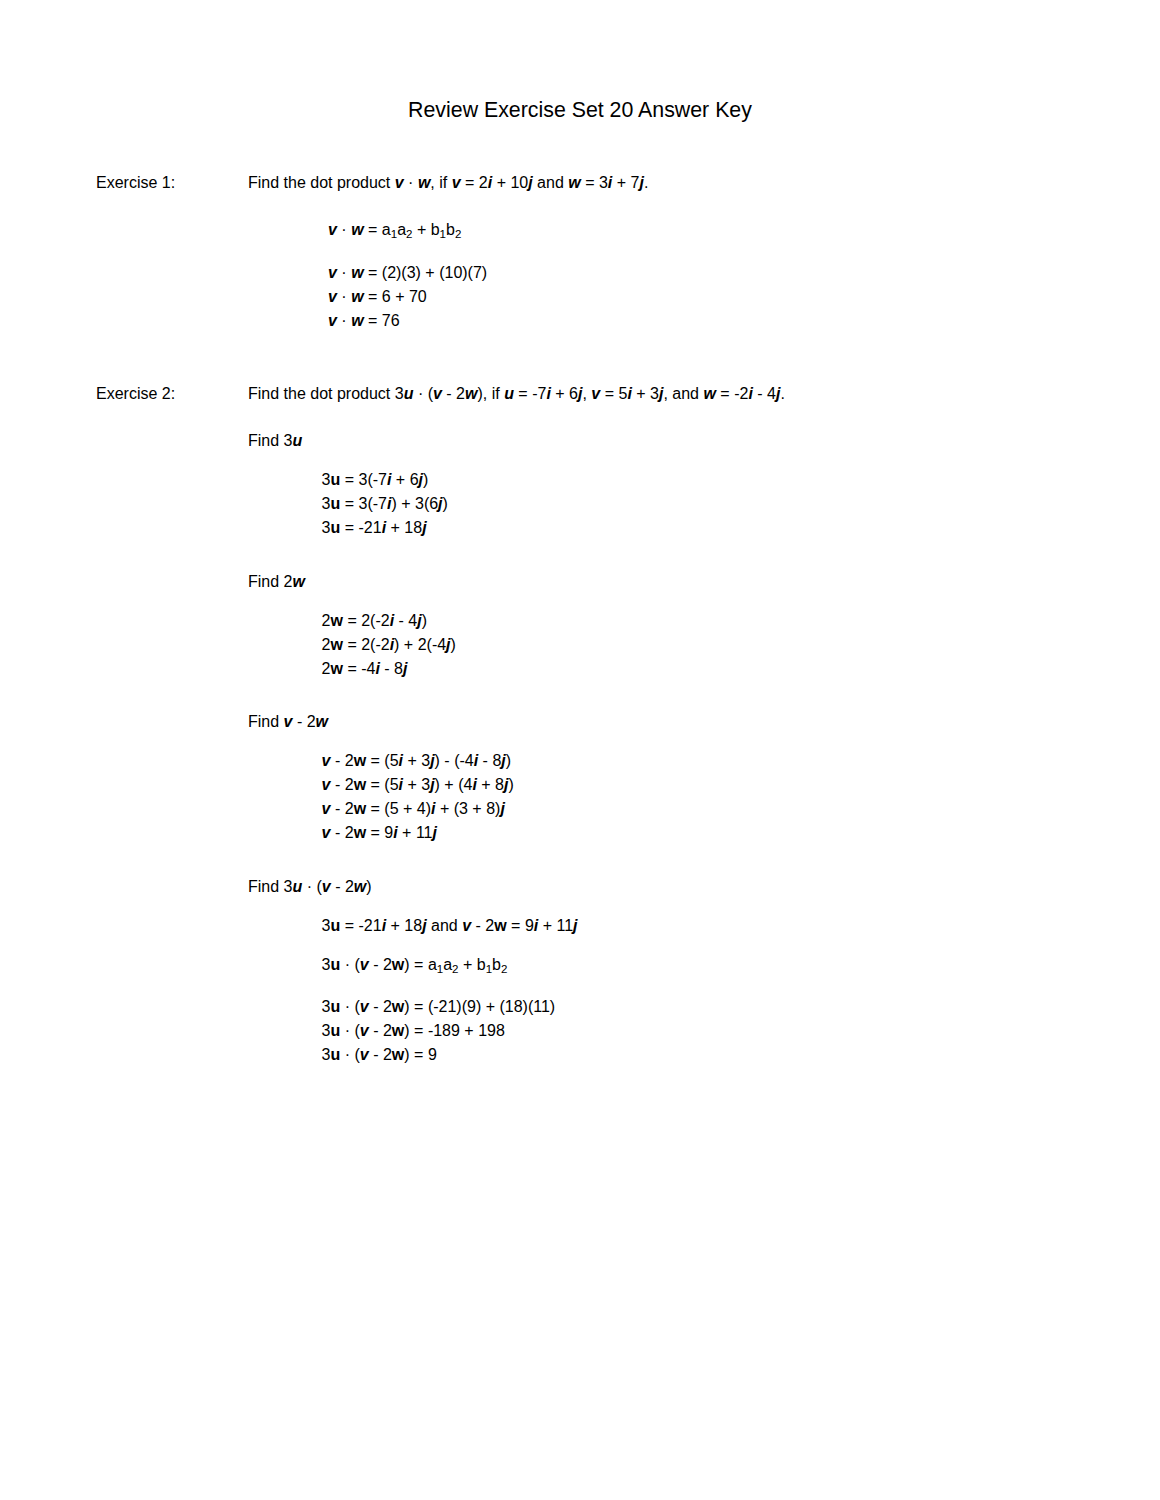Review Exercise Set 20 Answer Key
Exercise 1:
Find the dot product v · w, if v = 2i + 10j and w = 3i + 7j.
v · w = a1a2 + b1b2
v · w = (2)(3) + (10)(7)
v · w = 6 + 70
v · w = 76
Exercise 2:
Find the dot product 3u · (v - 2w), if u = -7i + 6j, v = 5i + 3j, and w = -2i - 4j.
Find 3u
3u = 3(-7i + 6j)
3u = 3(-7i) + 3(6j)
3u = -21i + 18j
Find 2w
2w = 2(-2i - 4j)
2w = 2(-2i) + 2(-4j)
2w = -4i - 8j
Find v - 2w
v - 2w = (5i + 3j) - (-4i - 8j)
v - 2w = (5i + 3j) + (4i + 8j)
v - 2w = (5 + 4)i + (3 + 8)j
v - 2w = 9i + 11j
Find 3u · (v - 2w)
3u = -21i + 18j and v - 2w = 9i + 11j
3u · (v - 2w) = a1a2 + b1b2
3u · (v - 2w) = (-21)(9) + (18)(11)
3u · (v - 2w) = -189 + 198
3u · (v - 2w) = 9